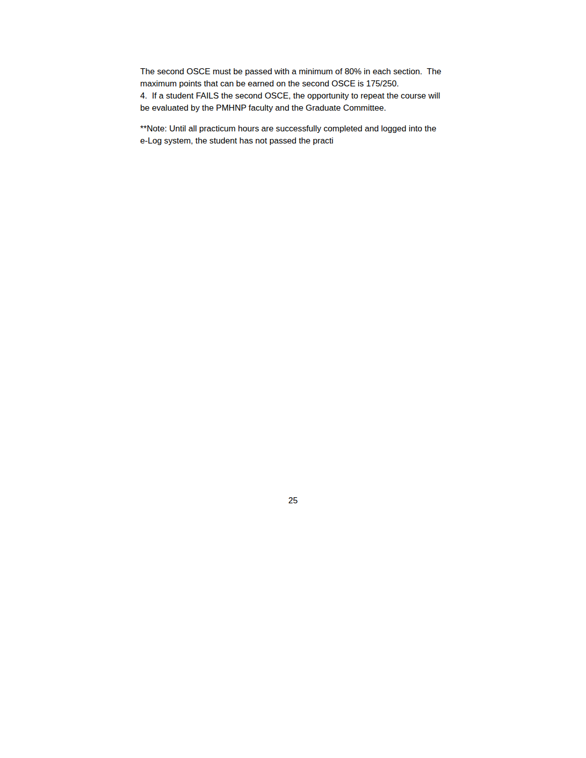The second OSCE must be passed with a minimum of 80% in each section. The maximum points that can be earned on the second OSCE is 175/250.
4. If a student FAILS the second OSCE, the opportunity to repeat the course will be evaluated by the PMHNP faculty and the Graduate Committee.
**Note: Until all practicum hours are successfully completed and logged into the e-Log system, the student has not passed the practi
25